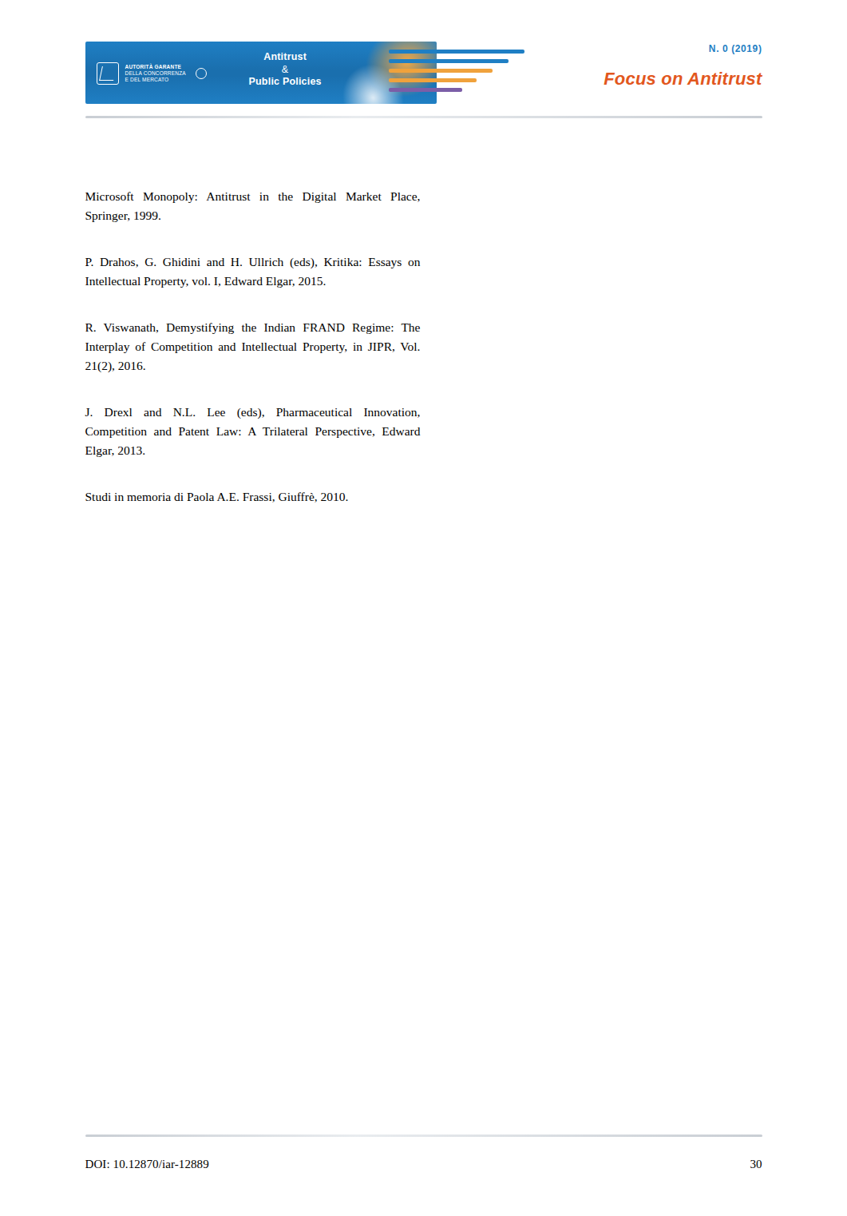AUTORITÀ GARANTE
DELLA CONCORRENZA
E DEL MERCATO
Antitrust
&
Public Policies
N. 0 (2019)
Focus on Antitrust
Microsoft Monopoly: Antitrust in the Digital Market Place, Springer, 1999.
P. Drahos, G. Ghidini and H. Ullrich (eds), Kritika: Essays on Intellectual Property, vol. I, Edward Elgar, 2015.
R. Viswanath, Demystifying the Indian FRAND Regime: The Interplay of Competition and Intellectual Property, in JIPR, Vol. 21(2), 2016.
J. Drexl and N.L. Lee (eds), Pharmaceutical Innovation, Competition and Patent Law: A Trilateral Perspective, Edward Elgar, 2013.
Studi in memoria di Paola A.E. Frassi, Giuffrè, 2010.
DOI: 10.12870/iar-12889 30